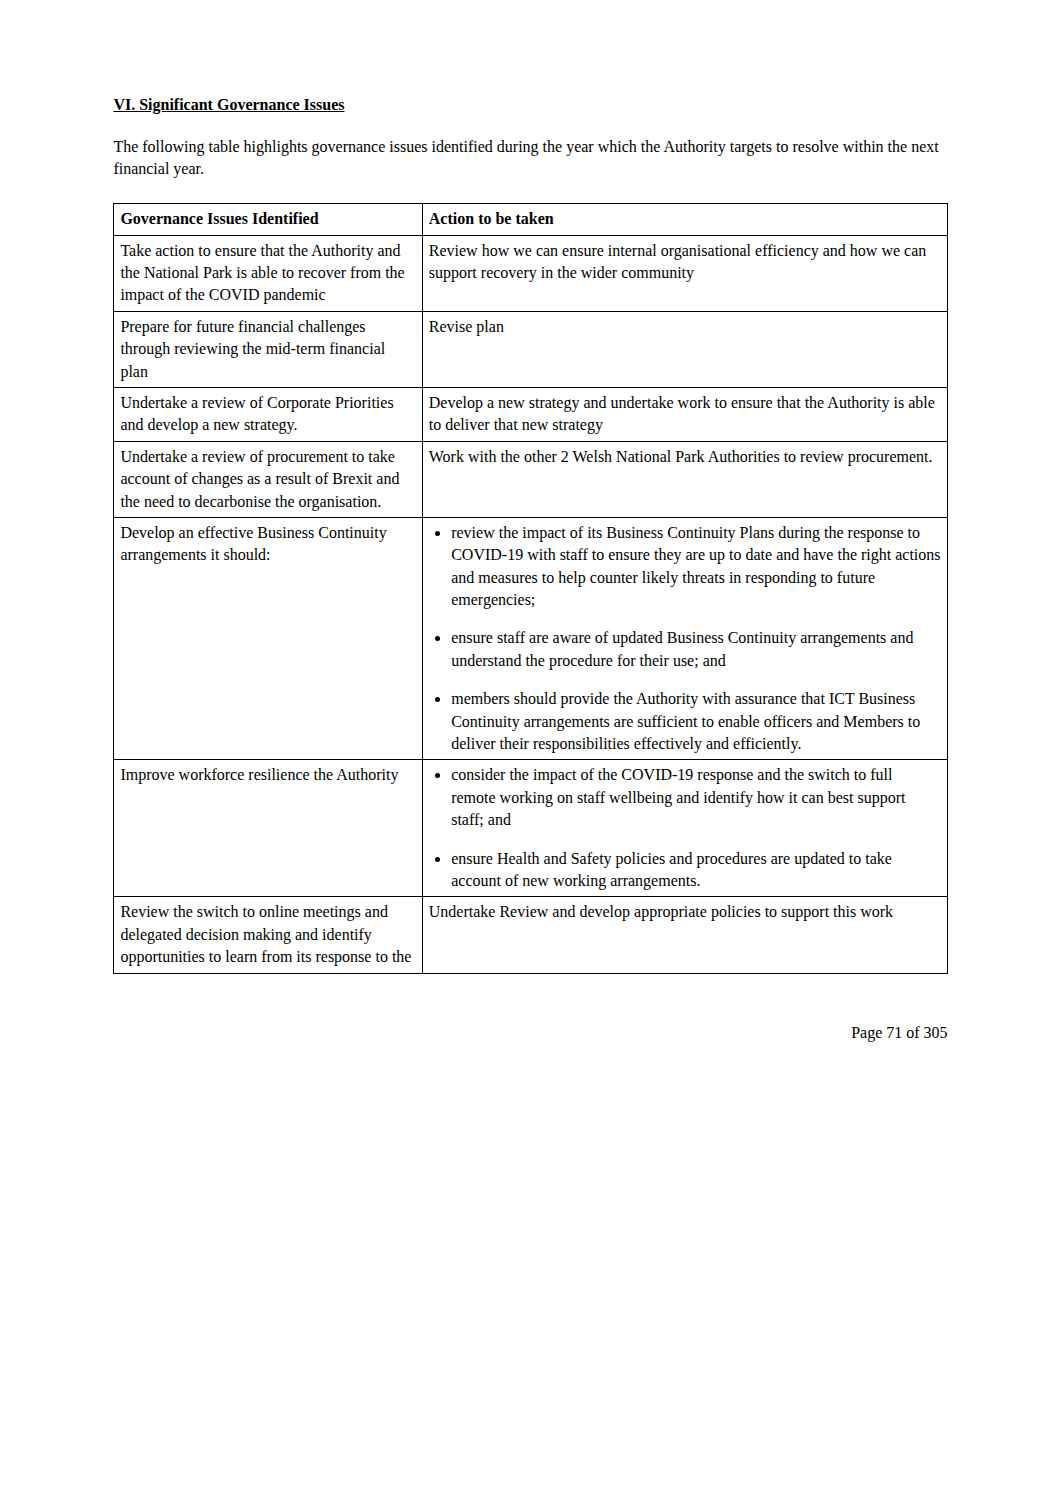VI. Significant Governance Issues
The following table highlights governance issues identified during the year which the Authority targets to resolve within the next financial year.
| Governance Issues Identified | Action to be taken |
| --- | --- |
| Take action to ensure that the Authority and the National Park is able to recover from the impact of the COVID pandemic | Review how we can ensure internal organisational efficiency and how we can support recovery in the wider community |
| Prepare for future financial challenges through reviewing the mid-term financial plan | Revise plan |
| Undertake a review of Corporate Priorities and develop a new strategy. | Develop a new strategy and undertake work to ensure that the Authority is able to deliver that new strategy |
| Undertake a review of procurement to take account of changes as a result of Brexit and the need to decarbonise the organisation. | Work with the other 2 Welsh National Park Authorities to review procurement. |
| Develop an effective Business Continuity arrangements it should: | review the impact of its Business Continuity Plans during the response to COVID-19 with staff to ensure they are up to date and have the right actions and measures to help counter likely threats in responding to future emergencies; ensure staff are aware of updated Business Continuity arrangements and understand the procedure for their use; and members should provide the Authority with assurance that ICT Business Continuity arrangements are sufficient to enable officers and Members to deliver their responsibilities effectively and efficiently. |
| Improve workforce resilience the Authority | consider the impact of the COVID-19 response and the switch to full remote working on staff wellbeing and identify how it can best support staff; and ensure Health and Safety policies and procedures are updated to take account of new working arrangements. |
| Review the switch to online meetings and delegated decision making and identify opportunities to learn from its response to the | Undertake Review and develop appropriate policies to support this work |
Page 71 of 305